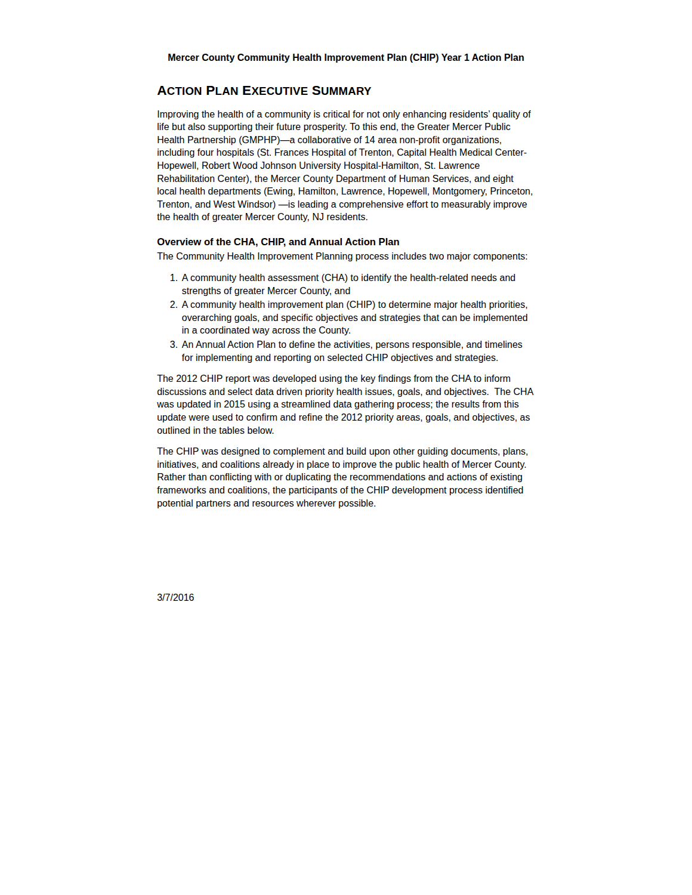Mercer County Community Health Improvement Plan (CHIP) Year 1 Action Plan
ACTION PLAN EXECUTIVE SUMMARY
Improving the health of a community is critical for not only enhancing residents’ quality of life but also supporting their future prosperity. To this end, the Greater Mercer Public Health Partnership (GMPHP)—a collaborative of 14 area non-profit organizations, including four hospitals (St. Frances Hospital of Trenton, Capital Health Medical Center- Hopewell, Robert Wood Johnson University Hospital-Hamilton, St. Lawrence Rehabilitation Center), the Mercer County Department of Human Services, and eight local health departments (Ewing, Hamilton, Lawrence, Hopewell, Montgomery, Princeton, Trenton, and West Windsor) —is leading a comprehensive effort to measurably improve the health of greater Mercer County, NJ residents.
Overview of the CHA, CHIP, and Annual Action Plan
The Community Health Improvement Planning process includes two major components:
A community health assessment (CHA) to identify the health-related needs and strengths of greater Mercer County, and
A community health improvement plan (CHIP) to determine major health priorities, overarching goals, and specific objectives and strategies that can be implemented in a coordinated way across the County.
An Annual Action Plan to define the activities, persons responsible, and timelines for implementing and reporting on selected CHIP objectives and strategies.
The 2012 CHIP report was developed using the key findings from the CHA to inform discussions and select data driven priority health issues, goals, and objectives. The CHA was updated in 2015 using a streamlined data gathering process; the results from this update were used to confirm and refine the 2012 priority areas, goals, and objectives, as outlined in the tables below.
The CHIP was designed to complement and build upon other guiding documents, plans, initiatives, and coalitions already in place to improve the public health of Mercer County. Rather than conflicting with or duplicating the recommendations and actions of existing frameworks and coalitions, the participants of the CHIP development process identified potential partners and resources wherever possible.
3/7/2016